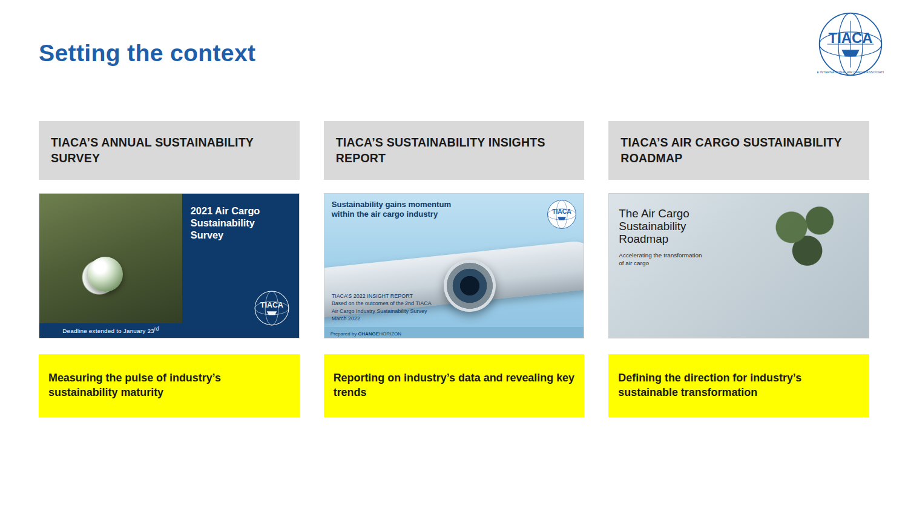TIACA THE INTERNATIONAL AIR CARGO ASSOCIATION
Setting the context
TIACA’s Annual Sustainability Survey
Deadline extended to January 23rd
2021 Air Cargo
Sustainability
Survey
TIACA
Measuring the pulse of industry’s sustainability maturity
TIACA’s Sustainability Insights Report
Sustainability gains momentum
within the air cargo industry
TIACA
TIACA’S 2022 INSIGHT REPORT
Based on the outcomes of the 2nd TIACA
Air Cargo Industry Sustainability Survey
March 2022
Prepared by CHANGEHORIZON
Reporting on industry’s data and revealing key trends
TIACA’s Air Cargo Sustainability Roadmap
The Air Cargo
Sustainability
Roadmap
Accelerating the transformation
of air cargo
Defining the direction for industry’s sustainable transformation